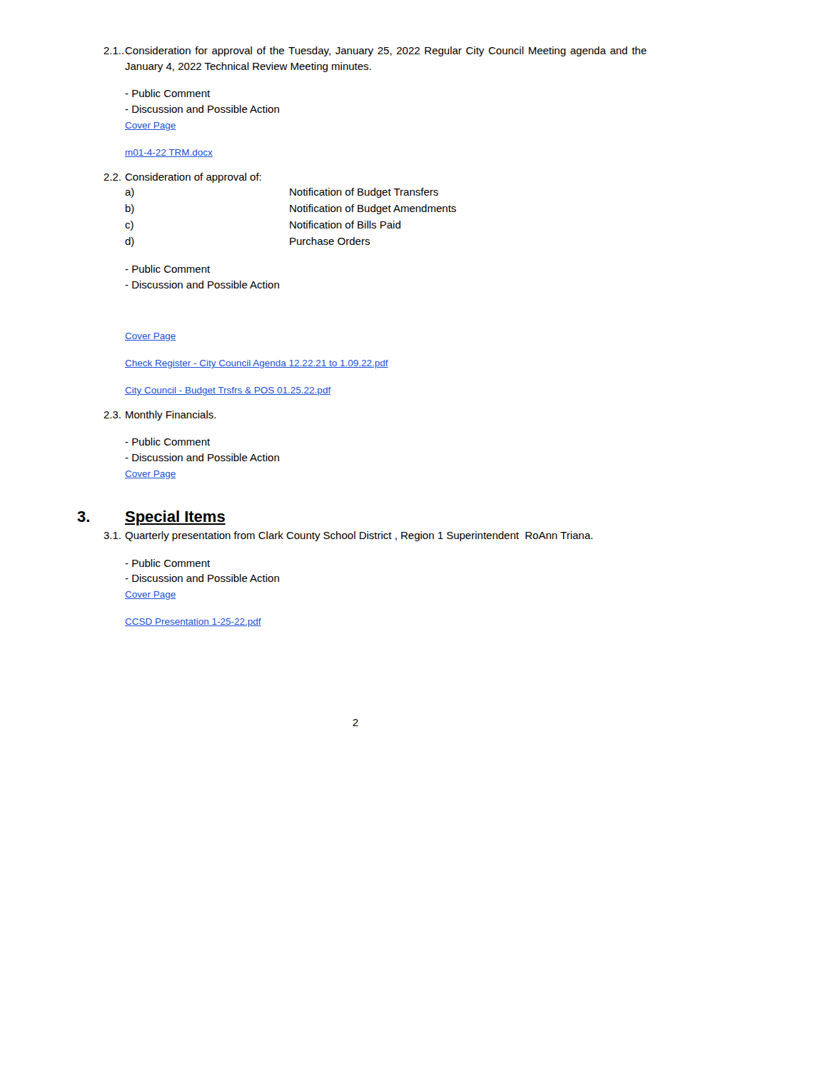2.1..
Consideration for approval of the Tuesday, January 25, 2022 Regular City Council Meeting agenda and the January 4, 2022 Technical Review Meeting minutes.
- Public Comment
- Discussion and Possible Action
Cover Page
m01-4-22 TRM.docx
2.2.
Consideration of approval of:
| a) | Notification of Budget Transfers |
| b) | Notification of Budget Amendments |
| c) | Notification of Bills Paid |
| d) | Purchase Orders |
- Public Comment
- Discussion and Possible Action
Cover Page
Check Register - City Council Agenda 12.22.21 to 1.09.22.pdf
City Council - Budget Trsfrs & POS 01.25.22.pdf
2.3.
Monthly Financials.
- Public Comment
- Discussion and Possible Action
Cover Page
3.
Special Items
3.1.
Quarterly presentation from Clark County School District , Region 1 Superintendent RoAnn Triana.
- Public Comment
- Discussion and Possible Action
Cover Page
CCSD Presentation 1-25-22.pdf
2